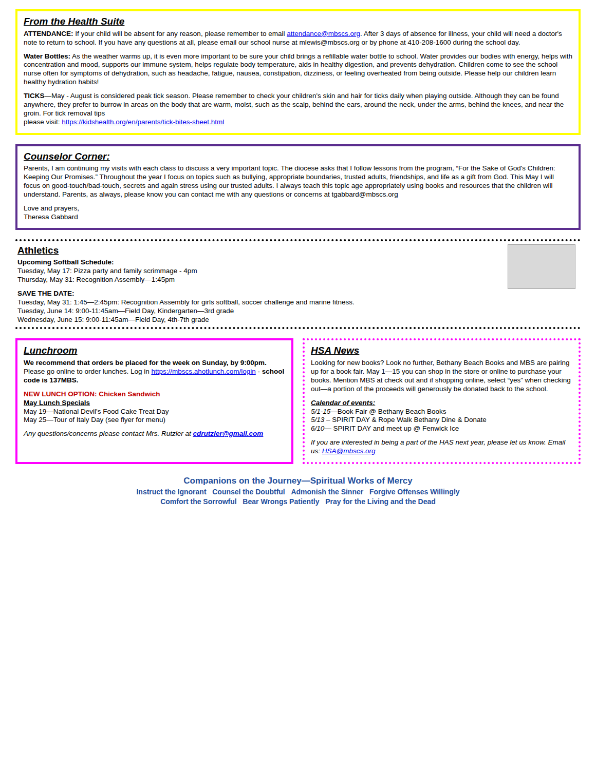From the Health Suite
ATTENDANCE: If your child will be absent for any reason, please remember to email attendance@mbscs.org. After 3 days of absence for illness, your child will need a doctor's note to return to school. If you have any questions at all, please email our school nurse at mlewis@mbscs.org or by phone at 410-208-1600 during the school day.
Water Bottles: As the weather warms up, it is even more important to be sure your child brings a refillable water bottle to school. Water provides our bodies with energy, helps with concentration and mood, supports our immune system, helps regulate body temperature, aids in healthy digestion, and prevents dehydration. Children come to see the school nurse often for symptoms of dehydration, such as headache, fatigue, nausea, constipation, dizziness, or feeling overheated from being outside. Please help our children learn healthy hydration habits!
TICKS—May - August is considered peak tick season. Please remember to check your children's skin and hair for ticks daily when playing outside. Although they can be found anywhere, they prefer to burrow in areas on the body that are warm, moist, such as the scalp, behind the ears, around the neck, under the arms, behind the knees, and near the groin. For tick removal tips
please visit: https://kidshealth.org/en/parents/tick-bites-sheet.html
Counselor Corner:
Parents, I am continuing my visits with each class to discuss a very important topic. The diocese asks that I follow lessons from the program, “For the Sake of God's Children: Keeping Our Promises.” Throughout the year I focus on topics such as bullying, appropriate boundaries, trusted adults, friendships, and life as a gift from God. This May I will focus on good-touch/bad-touch, secrets and again stress using our trusted adults. I always teach this topic age appropriately using books and resources that the children will understand. Parents, as always, please know you can contact me with any questions or concerns at tgabbard@mbscs.org
Love and prayers,
Theresa Gabbard
Athletics
Upcoming Softball Schedule:
Tuesday, May 17: Pizza party and family scrimmage - 4pm
Thursday, May 31: Recognition Assembly—1:45pm
SAVE THE DATE:
Tuesday, May 31: 1:45—2:45pm: Recognition Assembly for girls softball, soccer challenge and marine fitness.
Tuesday, June 14: 9:00-11:45am—Field Day, Kindergarten—3rd grade
Wednesday, June 15: 9:00-11:45am—Field Day, 4th-7th grade
Lunchroom
We recommend that orders be placed for the week on Sunday, by 9:00pm. Please go online to order lunches. Log in https://mbscs.ahotlunch.com/login - school code is 137MBS.
NEW LUNCH OPTION: Chicken Sandwich
May Lunch Specials
May 19—National Devil's Food Cake Treat Day
May 25—Tour of Italy Day (see flyer for menu)
Any questions/concerns please contact Mrs. Rutzler at cdrutzler@gmail.com
HSA News
Looking for new books? Look no further, Bethany Beach Books and MBS are pairing up for a book fair. May 1—15 you can shop in the store or online to purchase your books. Mention MBS at check out and if shopping online, select “yes” when checking out—a portion of the proceeds will generously be donated back to the school.
Calendar of events:
5/1-15—Book Fair @ Bethany Beach Books
5/13 – SPIRIT DAY & Rope Walk Bethany Dine & Donate
6/10— SPIRIT DAY and meet up @ Fenwick Ice
If you are interested in being a part of the HAS next year, please let us know. Email us: HSA@mbscs.org
Companions on the Journey—Spiritual Works of Mercy
Instruct the Ignorant Counsel the Doubtful Admonish the Sinner Forgive Offenses Willingly
Comfort the Sorrowful Bear Wrongs Patiently Pray for the Living and the Dead